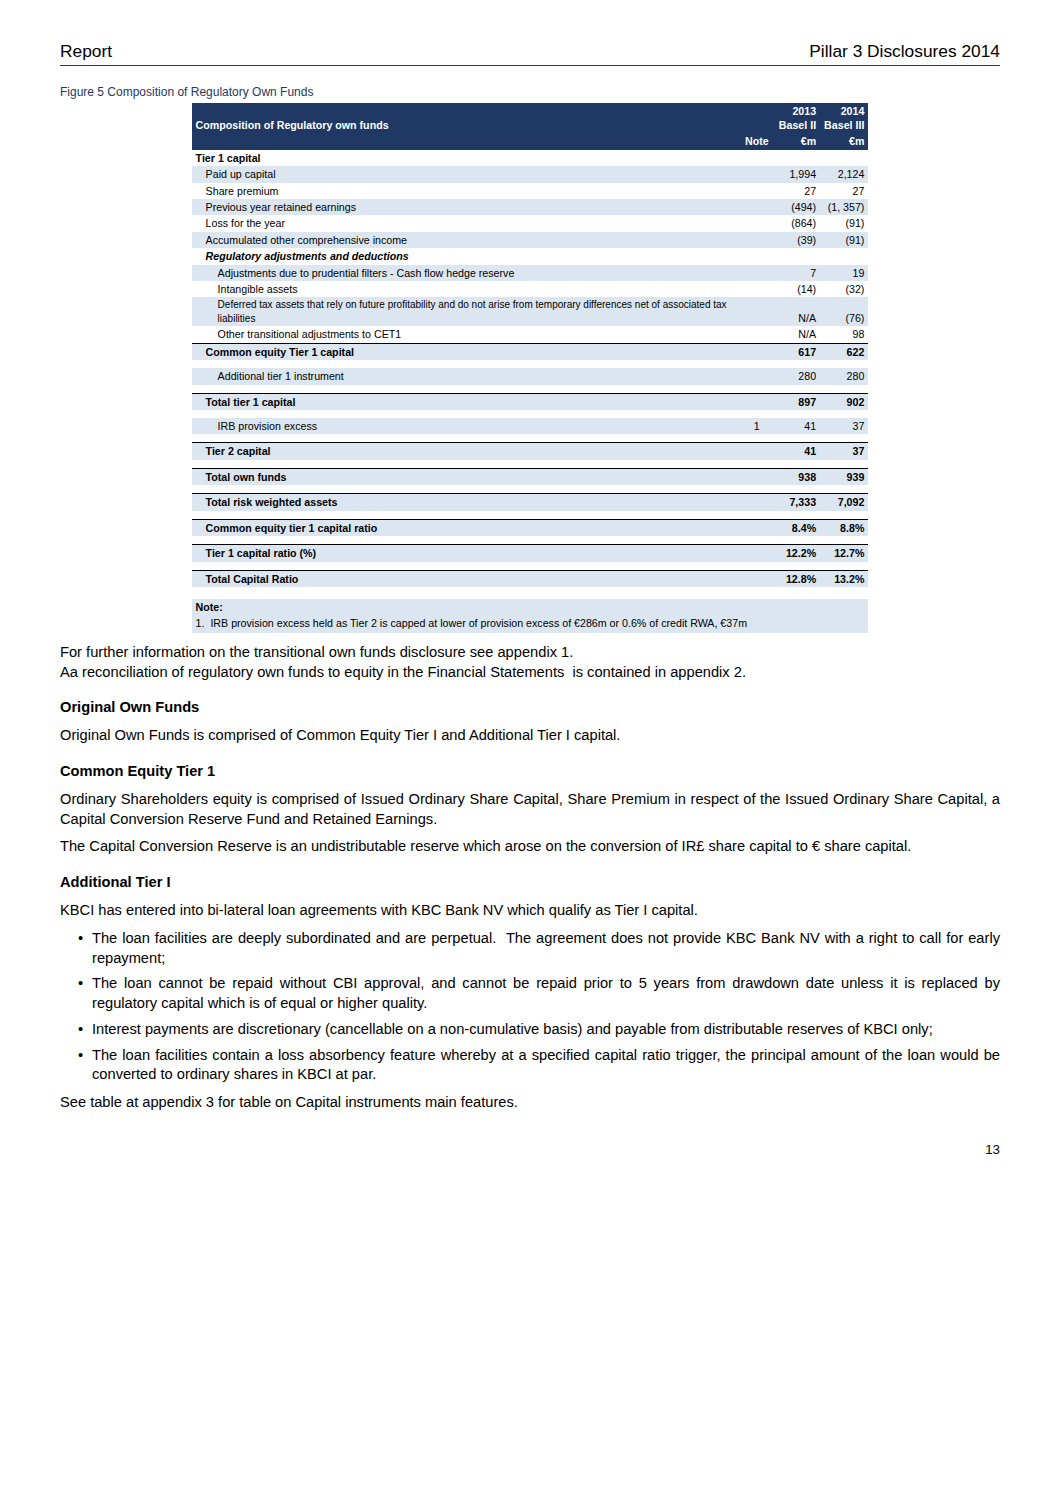Report
Pillar 3 Disclosures 2014
Figure 5 Composition of Regulatory Own Funds
| Composition of Regulatory own funds | | 2013 Basel II | 2014 Basel III |
| | Note | €m | €m |
| Tier 1 capital | | | |
| Paid up capital | | 1,994 | 2,124 |
| Share premium | | 27 | 27 |
| Previous year retained earnings | | (494) | (1, 357) |
| Loss for the year | | (864) | (91) |
| Accumulated other comprehensive income | | (39) | (91) |
| Regulatory adjustments and deductions | | | |
| Adjustments due to prudential filters - Cash flow hedge reserve | | 7 | 19 |
| Intangible assets | | (14) | (32) |
| Deferred tax assets that rely on future profitability and do not arise from temporary differences net of associated tax liabilities | | N/A | (76) |
| Other transitional adjustments to CET1 | | N/A | 98 |
| Common equity Tier 1 capital | | 617 | 622 |
| Additional tier 1 instrument | | 280 | 280 |
| Total tier 1 capital | | 897 | 902 |
| IRB provision excess | 1 | 41 | 37 |
| Tier 2 capital | | 41 | 37 |
| Total own funds | | 938 | 939 |
| Total risk weighted assets | | 7,333 | 7,092 |
| Common equity tier 1 capital ratio | | 8.4% | 8.8% |
| Tier 1 capital ratio (%) | | 12.2% | 12.7% |
| Total Capital Ratio | | 12.8% | 13.2% |
Note:
1. IRB provision excess held as Tier 2 is capped at lower of provision excess of €286m or 0.6% of credit RWA, €37m
For further information on the transitional own funds disclosure see appendix 1.
Aa reconciliation of regulatory own funds to equity in the Financial Statements is contained in appendix 2.
Original Own Funds
Original Own Funds is comprised of Common Equity Tier I and Additional Tier I capital.
Common Equity Tier 1
Ordinary Shareholders equity is comprised of Issued Ordinary Share Capital, Share Premium in respect of the Issued Ordinary Share Capital, a Capital Conversion Reserve Fund and Retained Earnings.
The Capital Conversion Reserve is an undistributable reserve which arose on the conversion of IR£ share capital to € share capital.
Additional Tier I
KBCI has entered into bi-lateral loan agreements with KBC Bank NV which qualify as Tier I capital.
The loan facilities are deeply subordinated and are perpetual. The agreement does not provide KBC Bank NV with a right to call for early repayment;
The loan cannot be repaid without CBI approval, and cannot be repaid prior to 5 years from drawdown date unless it is replaced by regulatory capital which is of equal or higher quality.
Interest payments are discretionary (cancellable on a non-cumulative basis) and payable from distributable reserves of KBCI only;
The loan facilities contain a loss absorbency feature whereby at a specified capital ratio trigger, the principal amount of the loan would be converted to ordinary shares in KBCI at par.
See table at appendix 3 for table on Capital instruments main features.
13